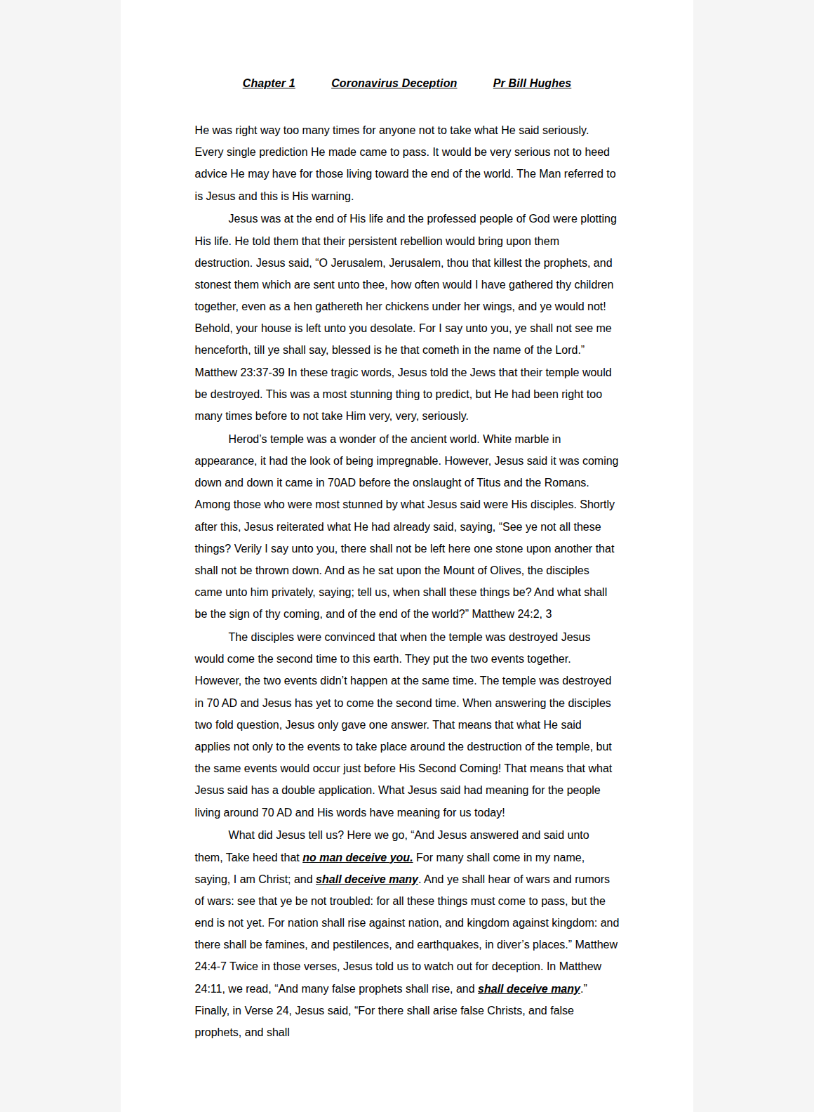Chapter 1 Coronavirus Deception Pr Bill Hughes
He was right way too many times for anyone not to take what He said seriously. Every single prediction He made came to pass. It would be very serious not to heed advice He may have for those living toward the end of the world. The Man referred to is Jesus and this is His warning.
Jesus was at the end of His life and the professed people of God were plotting His life. He told them that their persistent rebellion would bring upon them destruction. Jesus said, “O Jerusalem, Jerusalem, thou that killest the prophets, and stonest them which are sent unto thee, how often would I have gathered thy children together, even as a hen gathereth her chickens under her wings, and ye would not! Behold, your house is left unto you desolate. For I say unto you, ye shall not see me henceforth, till ye shall say, blessed is he that cometh in the name of the Lord.” Matthew 23:37-39 In these tragic words, Jesus told the Jews that their temple would be destroyed. This was a most stunning thing to predict, but He had been right too many times before to not take Him very, very, seriously.
Herod’s temple was a wonder of the ancient world. White marble in appearance, it had the look of being impregnable. However, Jesus said it was coming down and down it came in 70AD before the onslaught of Titus and the Romans. Among those who were most stunned by what Jesus said were His disciples. Shortly after this, Jesus reiterated what He had already said, saying, “See ye not all these things? Verily I say unto you, there shall not be left here one stone upon another that shall not be thrown down. And as he sat upon the Mount of Olives, the disciples came unto him privately, saying; tell us, when shall these things be? And what shall be the sign of thy coming, and of the end of the world?” Matthew 24:2, 3
The disciples were convinced that when the temple was destroyed Jesus would come the second time to this earth. They put the two events together. However, the two events didn’t happen at the same time. The temple was destroyed in 70 AD and Jesus has yet to come the second time. When answering the disciples two fold question, Jesus only gave one answer. That means that what He said applies not only to the events to take place around the destruction of the temple, but the same events would occur just before His Second Coming! That means that what Jesus said has a double application. What Jesus said had meaning for the people living around 70 AD and His words have meaning for us today!
What did Jesus tell us? Here we go, “And Jesus answered and said unto them, Take heed that no man deceive you. For many shall come in my name, saying, I am Christ; and shall deceive many. And ye shall hear of wars and rumors of wars: see that ye be not troubled: for all these things must come to pass, but the end is not yet. For nation shall rise against nation, and kingdom against kingdom: and there shall be famines, and pestilences, and earthquakes, in diver’s places.” Matthew 24:4-7 Twice in those verses, Jesus told us to watch out for deception. In Matthew 24:11, we read, “And many false prophets shall rise, and shall deceive many.” Finally, in Verse 24, Jesus said, “For there shall arise false Christs, and false prophets, and shall